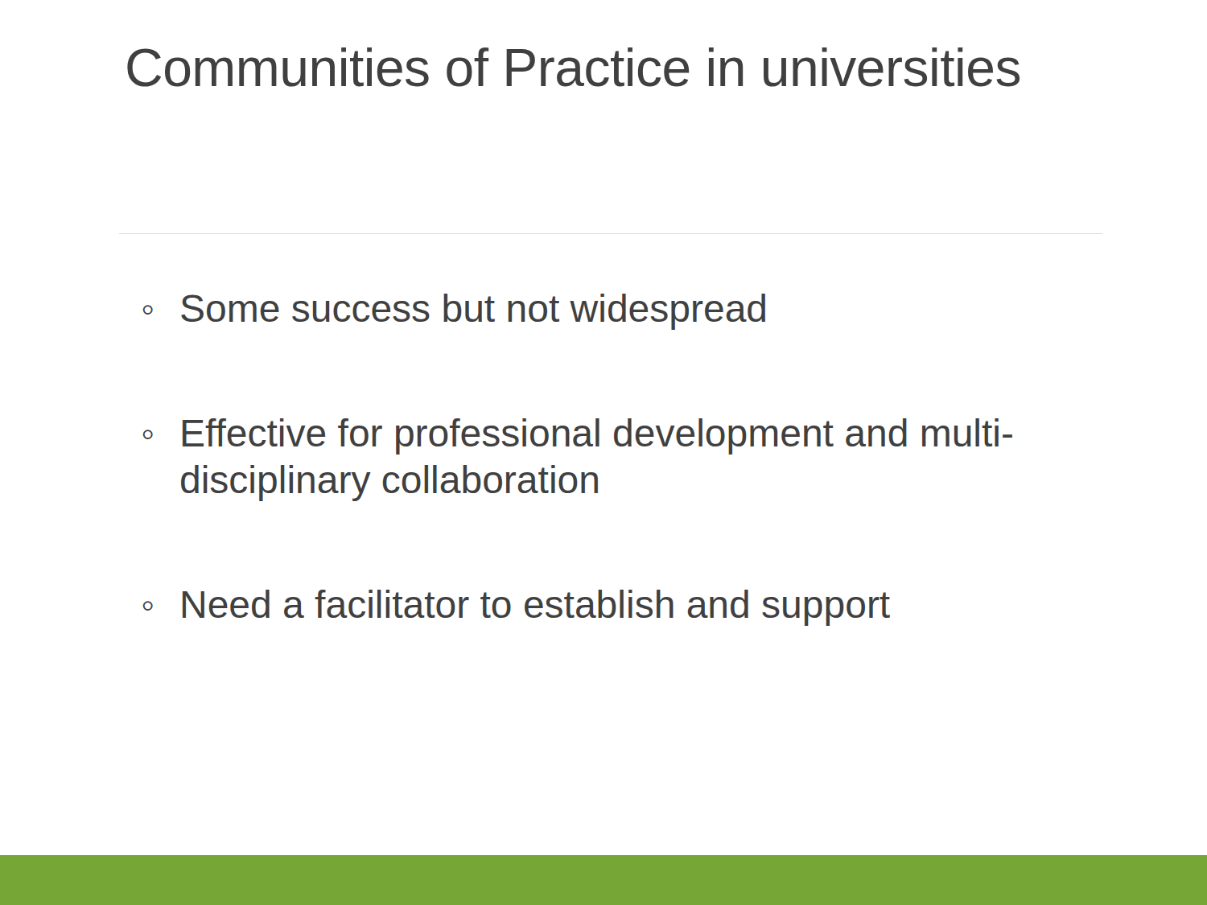Communities of Practice in universities
Some success but not widespread
Effective for professional development and multi-disciplinary collaboration
Need a facilitator to establish and support